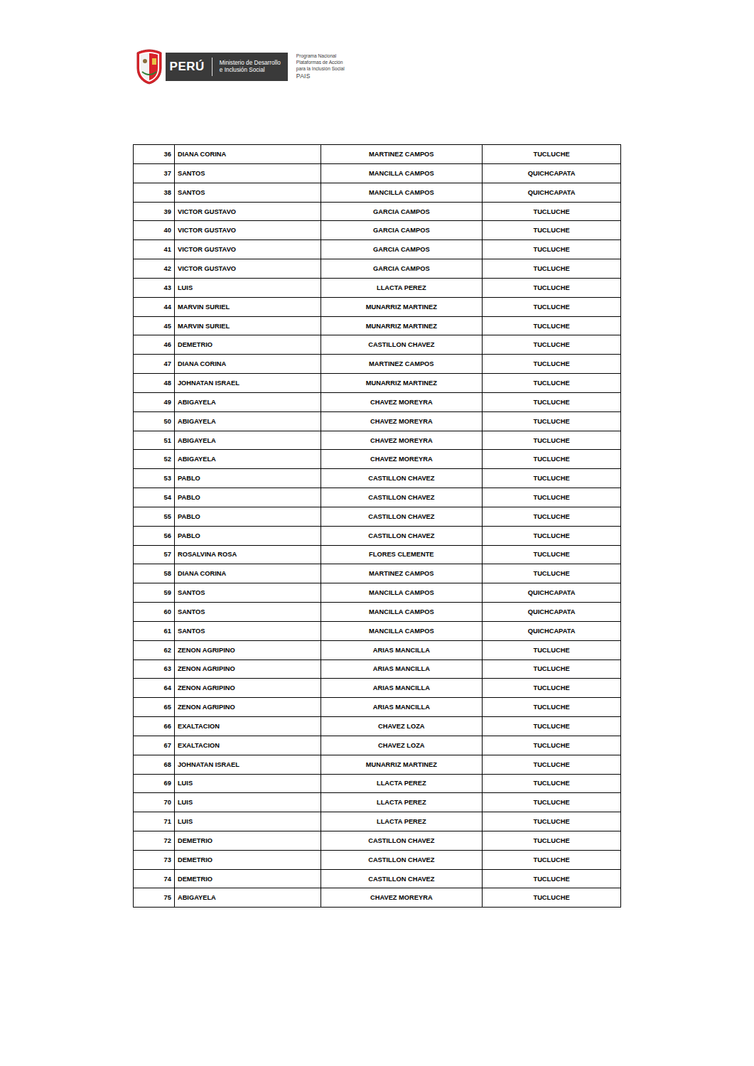PERÚ Ministerio de Desarrollo
e Inclusión Social
Programa Nacional
Plataformas de Acción
para la Inclusión Social
PAIS
| 36 | DIANA CORINA | MARTINEZ CAMPOS | TUCLUCHE |
| 37 | SANTOS | MANCILLA CAMPOS | QUICHCAPATA |
| 38 | SANTOS | MANCILLA CAMPOS | QUICHCAPATA |
| 39 | VICTOR GUSTAVO | GARCIA CAMPOS | TUCLUCHE |
| 40 | VICTOR GUSTAVO | GARCIA CAMPOS | TUCLUCHE |
| 41 | VICTOR GUSTAVO | GARCIA CAMPOS | TUCLUCHE |
| 42 | VICTOR GUSTAVO | GARCIA CAMPOS | TUCLUCHE |
| 43 | LUIS | LLACTA PEREZ | TUCLUCHE |
| 44 | MARVIN SURIEL | MUNARRIZ MARTINEZ | TUCLUCHE |
| 45 | MARVIN SURIEL | MUNARRIZ MARTINEZ | TUCLUCHE |
| 46 | DEMETRIO | CASTILLON CHAVEZ | TUCLUCHE |
| 47 | DIANA CORINA | MARTINEZ CAMPOS | TUCLUCHE |
| 48 | JOHNATAN ISRAEL | MUNARRIZ MARTINEZ | TUCLUCHE |
| 49 | ABIGAYELA | CHAVEZ MOREYRA | TUCLUCHE |
| 50 | ABIGAYELA | CHAVEZ MOREYRA | TUCLUCHE |
| 51 | ABIGAYELA | CHAVEZ MOREYRA | TUCLUCHE |
| 52 | ABIGAYELA | CHAVEZ MOREYRA | TUCLUCHE |
| 53 | PABLO | CASTILLON CHAVEZ | TUCLUCHE |
| 54 | PABLO | CASTILLON CHAVEZ | TUCLUCHE |
| 55 | PABLO | CASTILLON CHAVEZ | TUCLUCHE |
| 56 | PABLO | CASTILLON CHAVEZ | TUCLUCHE |
| 57 | ROSALVINA ROSA | FLORES CLEMENTE | TUCLUCHE |
| 58 | DIANA CORINA | MARTINEZ CAMPOS | TUCLUCHE |
| 59 | SANTOS | MANCILLA CAMPOS | QUICHCAPATA |
| 60 | SANTOS | MANCILLA CAMPOS | QUICHCAPATA |
| 61 | SANTOS | MANCILLA CAMPOS | QUICHCAPATA |
| 62 | ZENON AGRIPINO | ARIAS MANCILLA | TUCLUCHE |
| 63 | ZENON AGRIPINO | ARIAS MANCILLA | TUCLUCHE |
| 64 | ZENON AGRIPINO | ARIAS MANCILLA | TUCLUCHE |
| 65 | ZENON AGRIPINO | ARIAS MANCILLA | TUCLUCHE |
| 66 | EXALTACION | CHAVEZ LOZA | TUCLUCHE |
| 67 | EXALTACION | CHAVEZ LOZA | TUCLUCHE |
| 68 | JOHNATAN ISRAEL | MUNARRIZ MARTINEZ | TUCLUCHE |
| 69 | LUIS | LLACTA PEREZ | TUCLUCHE |
| 70 | LUIS | LLACTA PEREZ | TUCLUCHE |
| 71 | LUIS | LLACTA PEREZ | TUCLUCHE |
| 72 | DEMETRIO | CASTILLON CHAVEZ | TUCLUCHE |
| 73 | DEMETRIO | CASTILLON CHAVEZ | TUCLUCHE |
| 74 | DEMETRIO | CASTILLON CHAVEZ | TUCLUCHE |
| 75 | ABIGAYELA | CHAVEZ MOREYRA | TUCLUCHE |